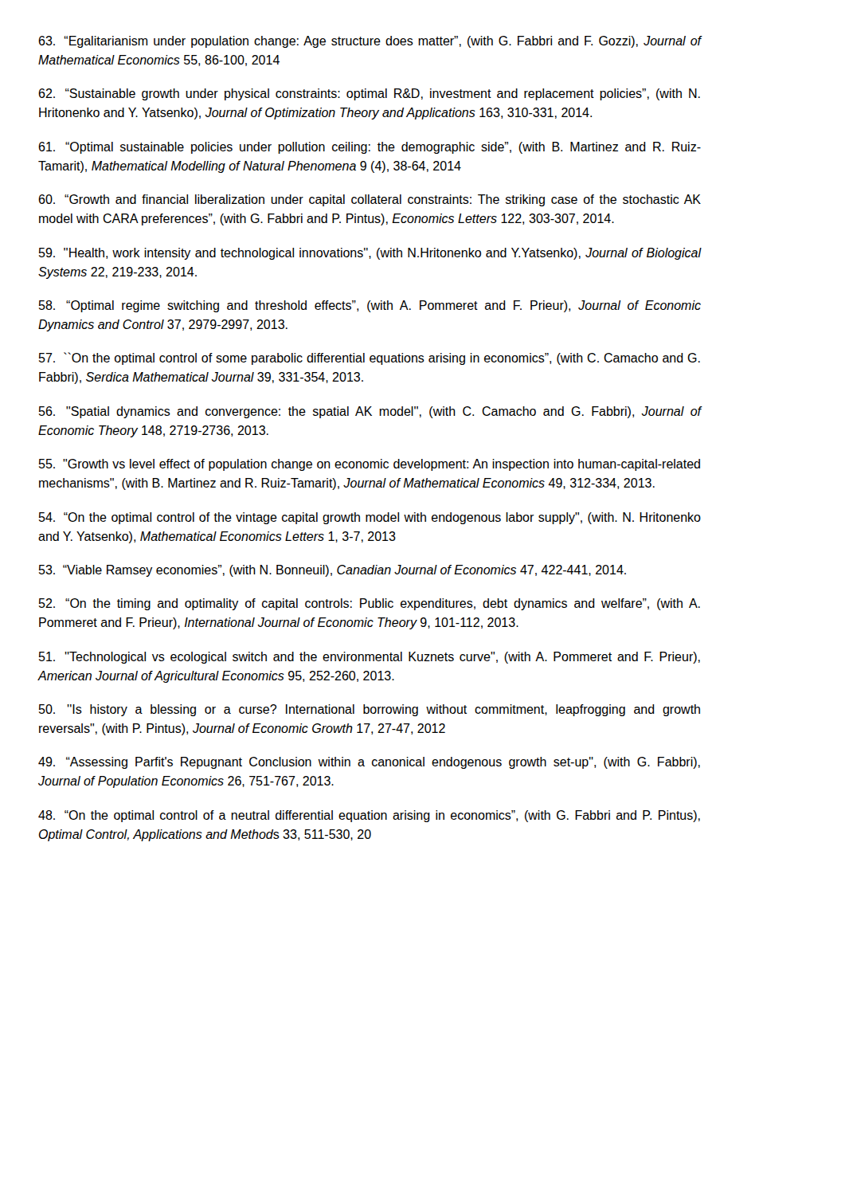63. “Egalitarianism under population change: Age structure does matter”, (with G. Fabbri and F. Gozzi), Journal of Mathematical Economics 55, 86-100, 2014
62. “Sustainable growth under physical constraints: optimal R&D, investment and replacement policies”, (with N. Hritonenko and Y. Yatsenko), Journal of Optimization Theory and Applications 163, 310-331, 2014.
61. “Optimal sustainable policies under pollution ceiling: the demographic side”, (with B. Martinez and R. Ruiz-Tamarit), Mathematical Modelling of Natural Phenomena 9 (4), 38-64, 2014
60. “Growth and financial liberalization under capital collateral constraints: The striking case of the stochastic AK model with CARA preferences”, (with G. Fabbri and P. Pintus), Economics Letters 122, 303-307, 2014.
59. ''Health, work intensity and technological innovations'', (with N.Hritonenko and Y.Yatsenko), Journal of Biological Systems 22, 219-233, 2014.
58. “Optimal regime switching and threshold effects”, (with A. Pommeret and F. Prieur), Journal of Economic Dynamics and Control 37, 2979-2997, 2013.
57. ``On the optimal control of some parabolic differential equations arising in economics”, (with C. Camacho and G. Fabbri), Serdica Mathematical Journal 39, 331-354, 2013.
56. ''Spatial dynamics and convergence: the spatial AK model'', (with C. Camacho and G. Fabbri), Journal of Economic Theory 148, 2719-2736, 2013.
55. "Growth vs level effect of population change on economic development: An inspection into human-capital-related mechanisms", (with B. Martinez and R. Ruiz-Tamarit), Journal of Mathematical Economics 49, 312-334, 2013.
54. “On the optimal control of the vintage capital growth model with endogenous labor supply", (with. N. Hritonenko and Y. Yatsenko), Mathematical Economics Letters 1, 3-7, 2013
53. “Viable Ramsey economies”, (with N. Bonneuil), Canadian Journal of Economics 47, 422-441, 2014.
52. “On the timing and optimality of capital controls: Public expenditures, debt dynamics and welfare”, (with A. Pommeret and F. Prieur), International Journal of Economic Theory 9, 101-112, 2013.
51. ''Technological vs ecological switch and the environmental Kuznets curve", (with A. Pommeret and F. Prieur), American Journal of Agricultural Economics 95, 252-260, 2013.
50. ''Is history a blessing or a curse? International borrowing without commitment, leapfrogging and growth reversals", (with P. Pintus), Journal of Economic Growth 17, 27-47, 2012
49. “Assessing Parfit's Repugnant Conclusion within a canonical endogenous growth set-up", (with G. Fabbri), Journal of Population Economics 26, 751-767, 2013.
48. “On the optimal control of a neutral differential equation arising in economics”, (with G. Fabbri and P. Pintus), Optimal Control, Applications and Methods 33, 511-530, 20